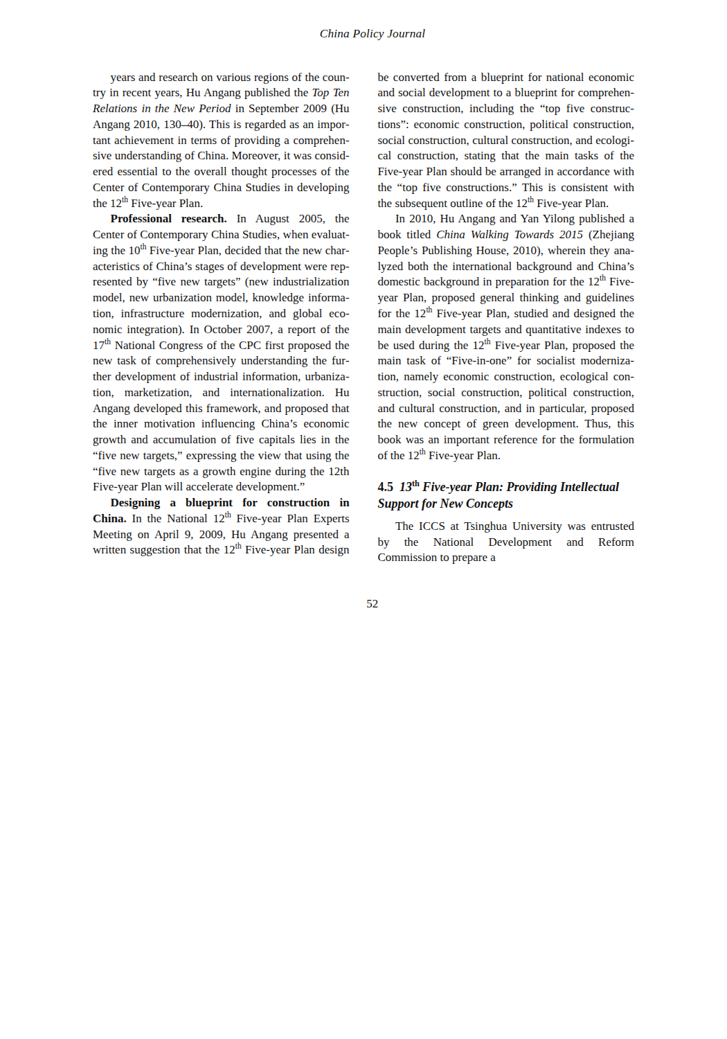China Policy Journal
years and research on various regions of the country in recent years, Hu Angang published the Top Ten Relations in the New Period in September 2009 (Hu Angang 2010, 130–40). This is regarded as an important achievement in terms of providing a comprehensive understanding of China. Moreover, it was considered essential to the overall thought processes of the Center of Contemporary China Studies in developing the 12th Five-year Plan.
Professional research. In August 2005, the Center of Contemporary China Studies, when evaluating the 10th Five-year Plan, decided that the new characteristics of China’s stages of development were represented by “five new targets” (new industrialization model, new urbanization model, knowledge information, infrastructure modernization, and global economic integration). In October 2007, a report of the 17th National Congress of the CPC first proposed the new task of comprehensively understanding the further development of industrial information, urbanization, marketization, and internationalization. Hu Angang developed this framework, and proposed that the inner motivation influencing China’s economic growth and accumulation of five capitals lies in the “five new targets,” expressing the view that using the “five new targets as a growth engine during the 12th Five-year Plan will accelerate development.”
Designing a blueprint for construction in China. In the National 12th Five-year Plan Experts Meeting on April 9, 2009, Hu Angang presented a written suggestion that the 12th Five-year Plan design be converted from a blueprint for national economic and social development to a blueprint for comprehensive construction, including the “top five constructions”: economic construction, political construction, social construction, cultural construction, and ecological construction, stating that the main tasks of the Five-year Plan should be arranged in accordance with the “top five constructions.” This is consistent with the subsequent outline of the 12th Five-year Plan.
In 2010, Hu Angang and Yan Yilong published a book titled China Walking Towards 2015 (Zhejiang People’s Publishing House, 2010), wherein they analyzed both the international background and China’s domestic background in preparation for the 12th Five-year Plan, proposed general thinking and guidelines for the 12th Five-year Plan, studied and designed the main development targets and quantitative indexes to be used during the 12th Five-year Plan, proposed the main task of “Five-in-one” for socialist modernization, namely economic construction, ecological construction, social construction, political construction, and cultural construction, and in particular, proposed the new concept of green development. Thus, this book was an important reference for the formulation of the 12th Five-year Plan.
4.5 13th Five-year Plan: Providing Intellectual Support for New Concepts
The ICCS at Tsinghua University was entrusted by the National Development and Reform Commission to prepare a
52